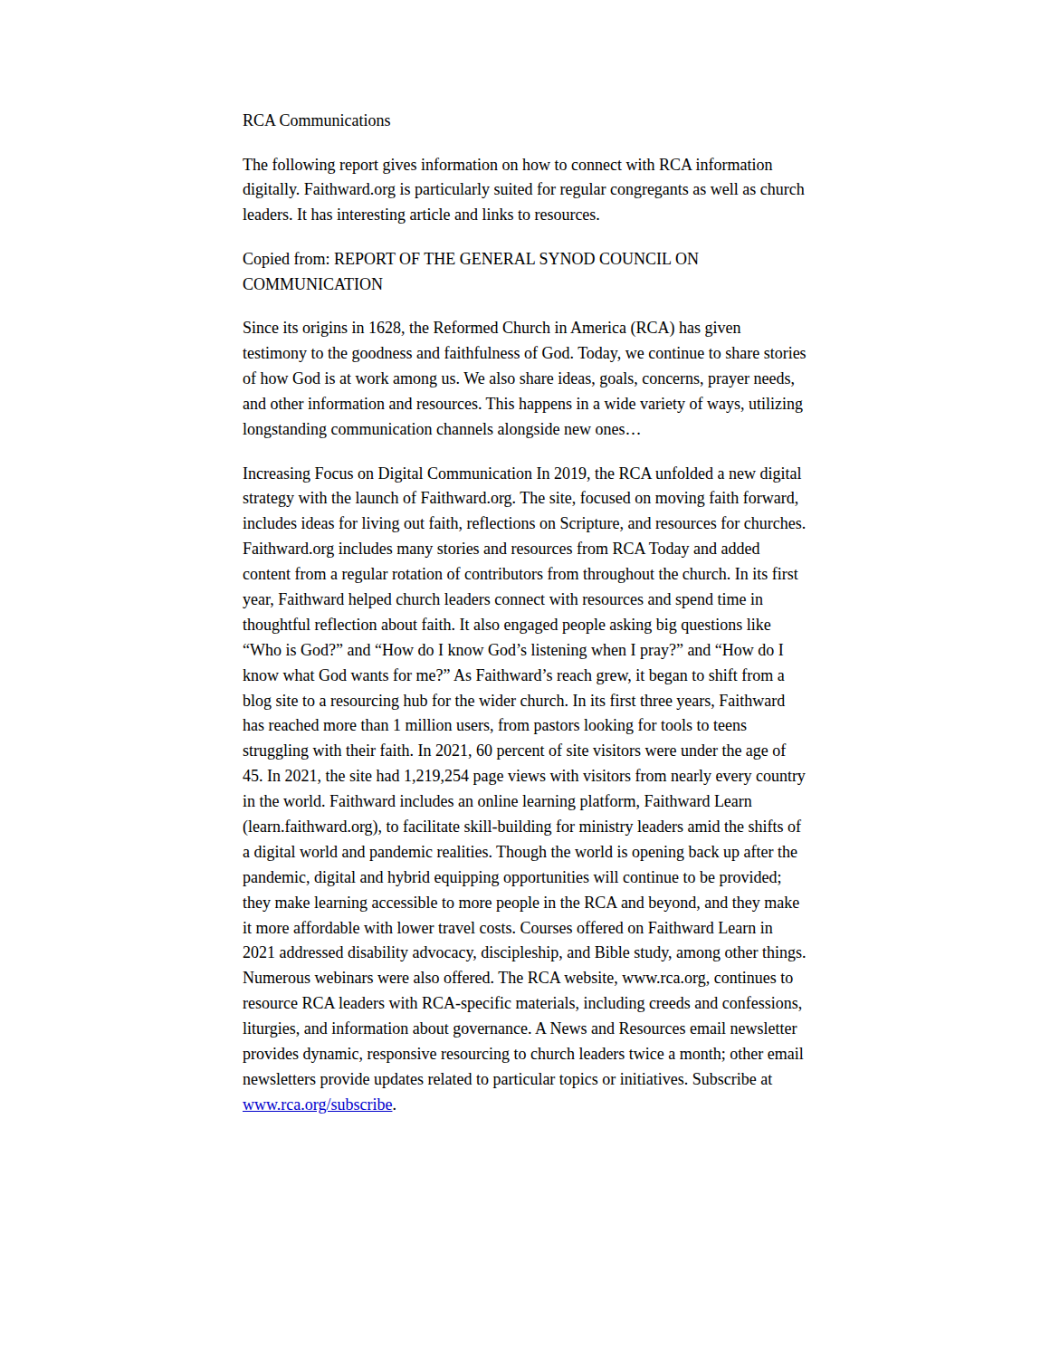RCA Communications
The following report gives information on how to connect with RCA information digitally. Faithward.org is particularly suited for regular congregants as well as church leaders. It has interesting article and links to resources.
Copied from: REPORT OF THE GENERAL SYNOD COUNCIL ON COMMUNICATION
Since its origins in 1628, the Reformed Church in America (RCA) has given testimony to the goodness and faithfulness of God. Today, we continue to share stories of how God is at work among us. We also share ideas, goals, concerns, prayer needs, and other information and resources. This happens in a wide variety of ways, utilizing longstanding communication channels alongside new ones…
Increasing Focus on Digital Communication In 2019, the RCA unfolded a new digital strategy with the launch of Faithward.org. The site, focused on moving faith forward, includes ideas for living out faith, reflections on Scripture, and resources for churches. Faithward.org includes many stories and resources from RCA Today and added content from a regular rotation of contributors from throughout the church. In its first year, Faithward helped church leaders connect with resources and spend time in thoughtful reflection about faith. It also engaged people asking big questions like “Who is God?” and “How do I know God’s listening when I pray?” and “How do I know what God wants for me?” As Faithward’s reach grew, it began to shift from a blog site to a resourcing hub for the wider church. In its first three years, Faithward has reached more than 1 million users, from pastors looking for tools to teens struggling with their faith. In 2021, 60 percent of site visitors were under the age of 45. In 2021, the site had 1,219,254 page views with visitors from nearly every country in the world. Faithward includes an online learning platform, Faithward Learn (learn.faithward.org), to facilitate skill-building for ministry leaders amid the shifts of a digital world and pandemic realities. Though the world is opening back up after the pandemic, digital and hybrid equipping opportunities will continue to be provided; they make learning accessible to more people in the RCA and beyond, and they make it more affordable with lower travel costs. Courses offered on Faithward Learn in 2021 addressed disability advocacy, discipleship, and Bible study, among other things. Numerous webinars were also offered. The RCA website, www.rca.org, continues to resource RCA leaders with RCA-specific materials, including creeds and confessions, liturgies, and information about governance. A News and Resources email newsletter provides dynamic, responsive resourcing to church leaders twice a month; other email newsletters provide updates related to particular topics or initiatives. Subscribe at www.rca.org/subscribe.